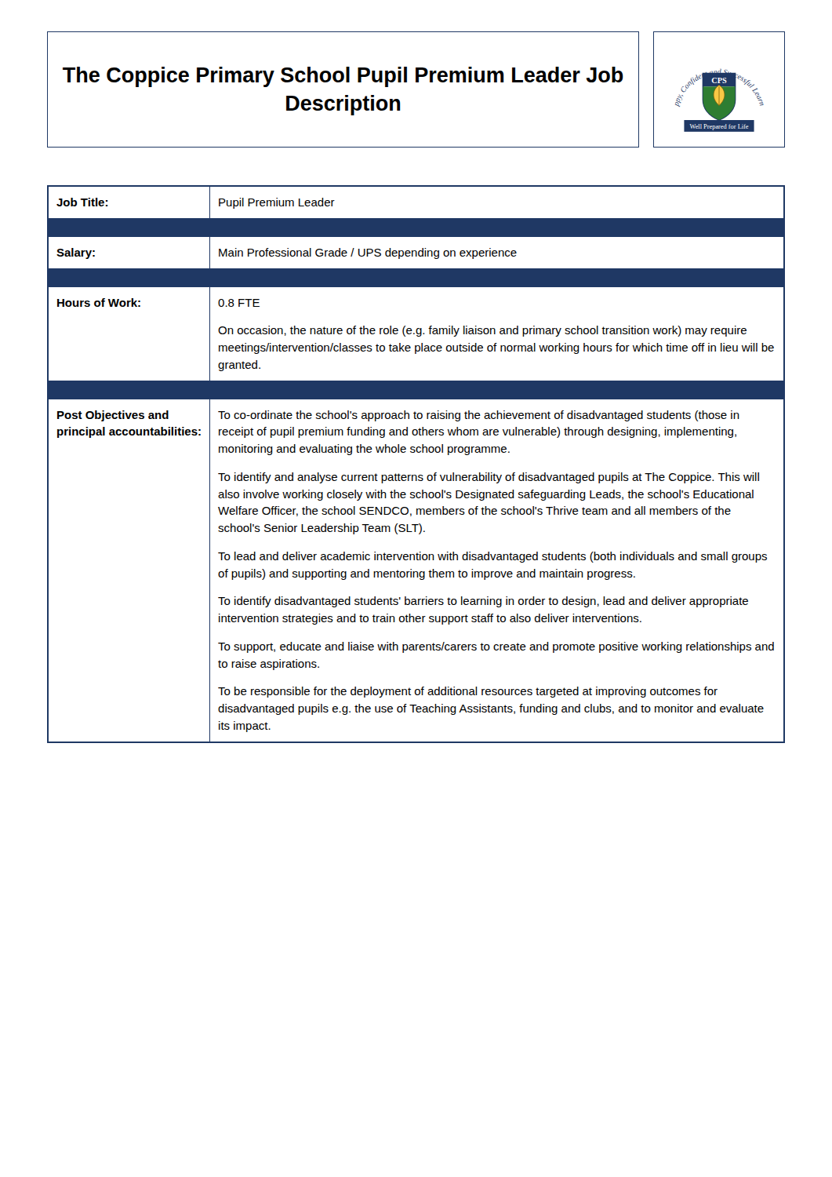The Coppice Primary School Pupil Premium Leader Job Description
Happy, Confident and Successful Learners CPS Well Prepared for Life
| Job Title: | Pupil Premium Leader |
| Salary: | Main Professional Grade / UPS depending on experience |
| Hours of Work: | 0.8 FTE On occasion, the nature of the role (e.g. family liaison and primary school transition work) may require meetings/intervention/classes to take place outside of normal working hours for which time off in lieu will be granted. |
| Post Objectives and principal accountabilities: | To co-ordinate the school's approach to raising the achievement of disadvantaged students (those in receipt of pupil premium funding and others whom are vulnerable) through designing, implementing, monitoring and evaluating the whole school programme. To identify and analyse current patterns of vulnerability of disadvantaged pupils at The Coppice. This will also involve working closely with the school's Designated safeguarding Leads, the school's Educational Welfare Officer, the school SENDCO, members of the school's Thrive team and all members of the school's Senior Leadership Team (SLT). To lead and deliver academic intervention with disadvantaged students (both individuals and small groups of pupils) and supporting and mentoring them to improve and maintain progress. To identify disadvantaged students' barriers to learning in order to design, lead and deliver appropriate intervention strategies and to train other support staff to also deliver interventions. To support, educate and liaise with parents/carers to create and promote positive working relationships and to raise aspirations. To be responsible for the deployment of additional resources targeted at improving outcomes for disadvantaged pupils e.g. the use of Teaching Assistants, funding and clubs, and to monitor and evaluate its impact. |